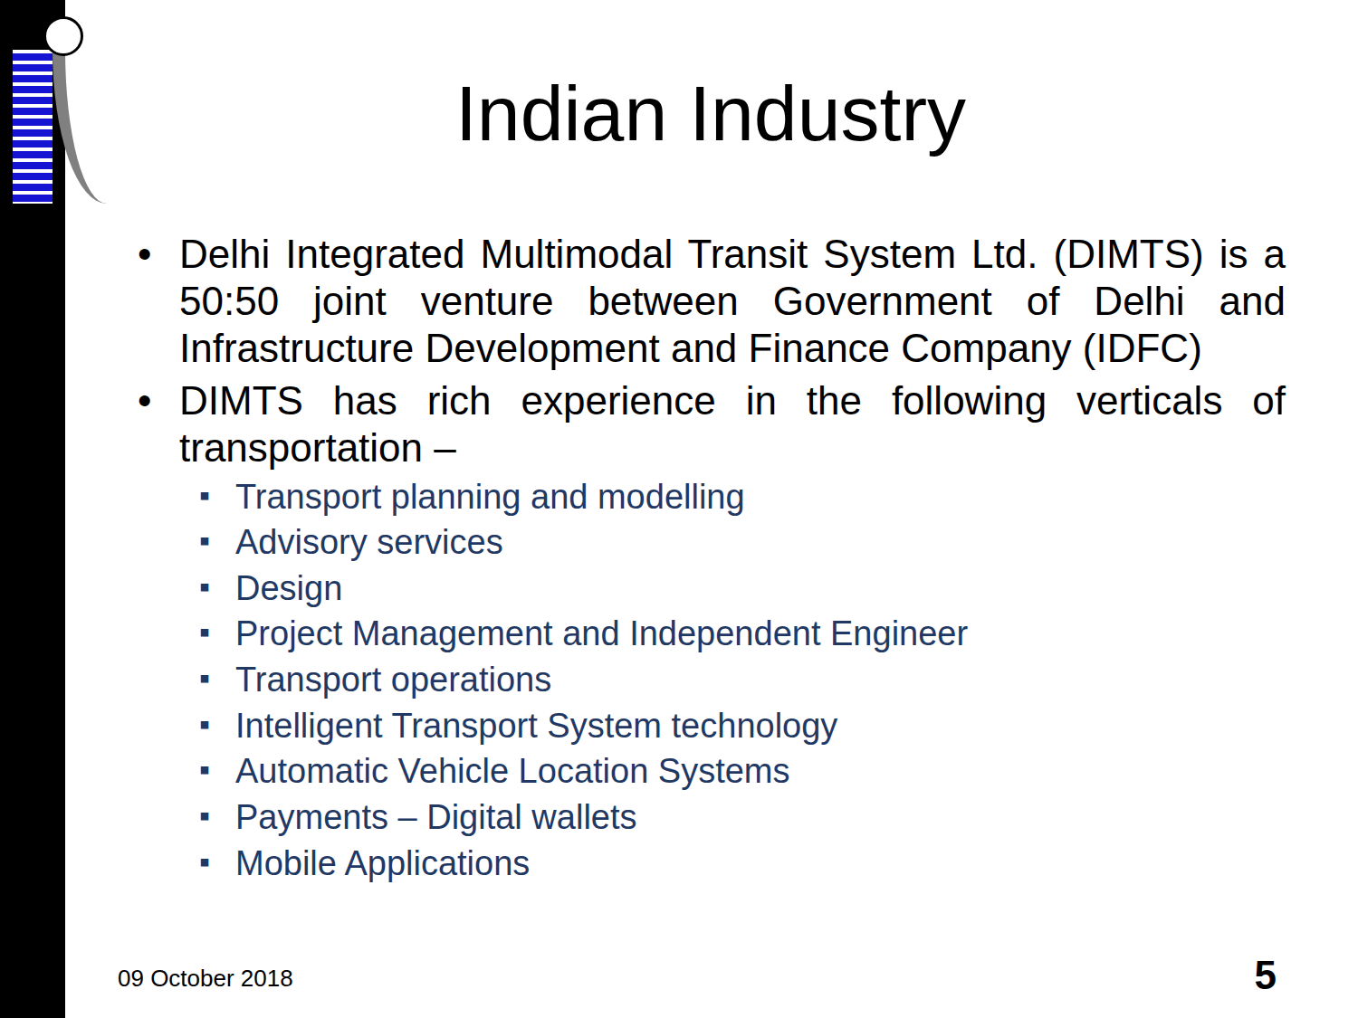TRIPP
Indian Industry
Delhi Integrated Multimodal Transit System Ltd. (DIMTS) is a 50:50 joint venture between Government of Delhi and Infrastructure Development and Finance Company (IDFC)
DIMTS has rich experience in the following verticals of transportation –
Transport planning and modelling
Advisory services
Design
Project Management and Independent Engineer
Transport operations
Intelligent Transport System technology
Automatic Vehicle Location Systems
Payments – Digital wallets
Mobile Applications
09 October 2018
5